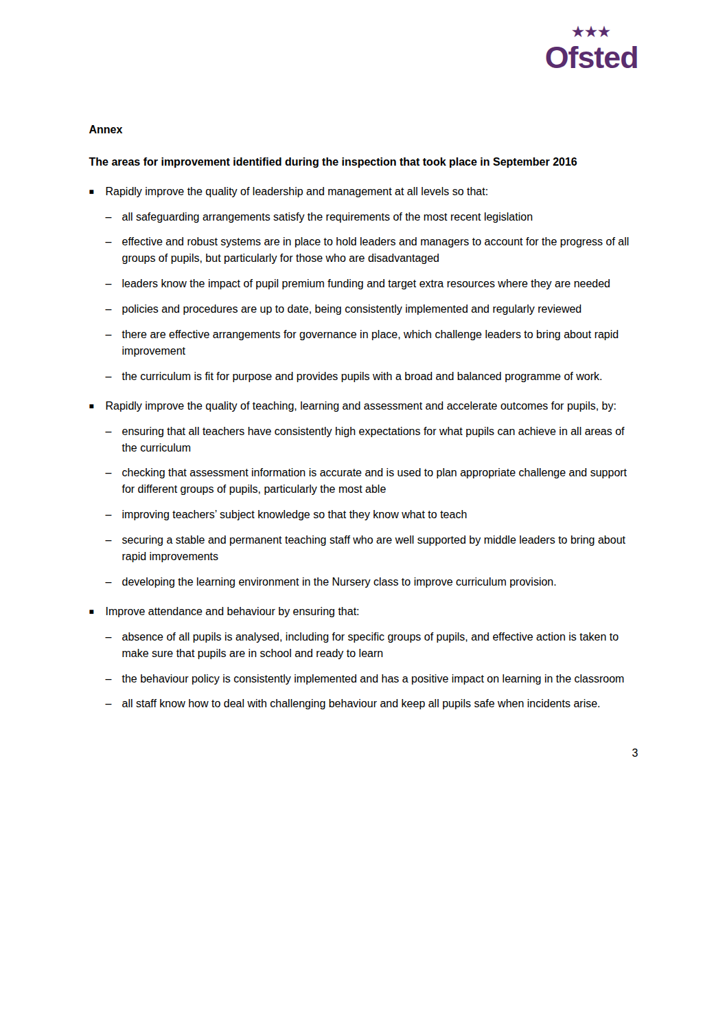★★★ Ofsted
Annex
The areas for improvement identified during the inspection that took place in September 2016
Rapidly improve the quality of leadership and management at all levels so that:
all safeguarding arrangements satisfy the requirements of the most recent legislation
effective and robust systems are in place to hold leaders and managers to account for the progress of all groups of pupils, but particularly for those who are disadvantaged
leaders know the impact of pupil premium funding and target extra resources where they are needed
policies and procedures are up to date, being consistently implemented and regularly reviewed
there are effective arrangements for governance in place, which challenge leaders to bring about rapid improvement
the curriculum is fit for purpose and provides pupils with a broad and balanced programme of work.
Rapidly improve the quality of teaching, learning and assessment and accelerate outcomes for pupils, by:
ensuring that all teachers have consistently high expectations for what pupils can achieve in all areas of the curriculum
checking that assessment information is accurate and is used to plan appropriate challenge and support for different groups of pupils, particularly the most able
improving teachers’ subject knowledge so that they know what to teach
securing a stable and permanent teaching staff who are well supported by middle leaders to bring about rapid improvements
developing the learning environment in the Nursery class to improve curriculum provision.
Improve attendance and behaviour by ensuring that:
absence of all pupils is analysed, including for specific groups of pupils, and effective action is taken to make sure that pupils are in school and ready to learn
the behaviour policy is consistently implemented and has a positive impact on learning in the classroom
all staff know how to deal with challenging behaviour and keep all pupils safe when incidents arise.
3